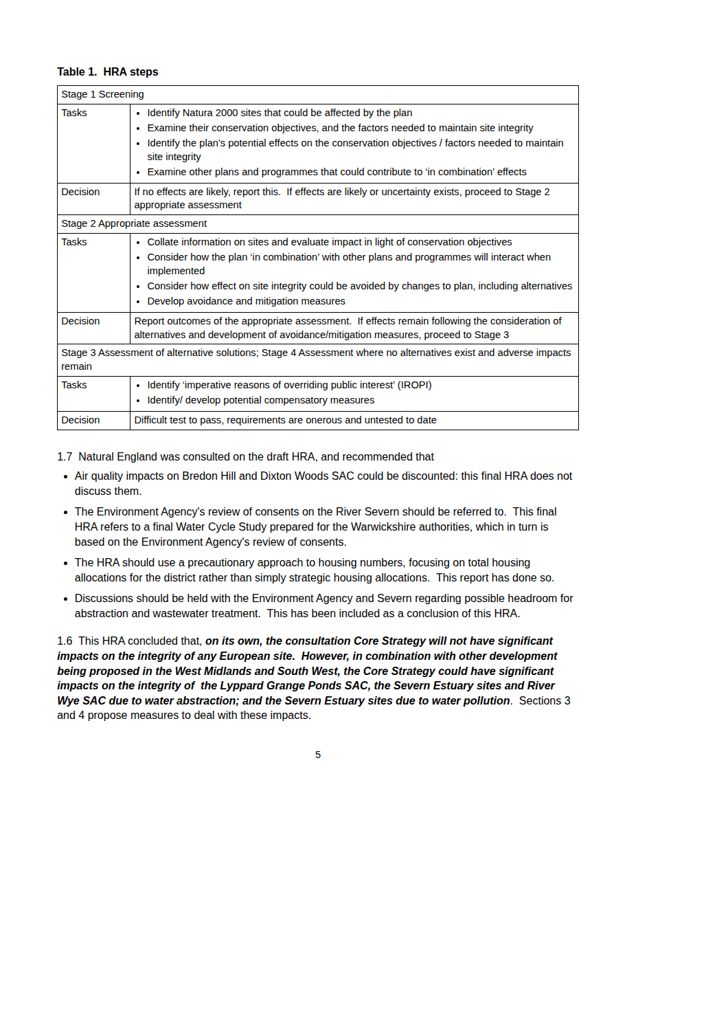Table 1. HRA steps
| Stage 1 Screening |
| Tasks | Identify Natura 2000 sites that could be affected by the plan Examine their conservation objectives, and the factors needed to maintain site integrity Identify the plan's potential effects on the conservation objectives / factors needed to maintain site integrity Examine other plans and programmes that could contribute to ‘in combination’ effects |
| Decision | If no effects are likely, report this. If effects are likely or uncertainty exists, proceed to Stage 2 appropriate assessment |
| Stage 2 Appropriate assessment |
| Tasks | Collate information on sites and evaluate impact in light of conservation objectives Consider how the plan ‘in combination’ with other plans and programmes will interact when implemented Consider how effect on site integrity could be avoided by changes to plan, including alternatives Develop avoidance and mitigation measures |
| Decision | Report outcomes of the appropriate assessment. If effects remain following the consideration of alternatives and development of avoidance/mitigation measures, proceed to Stage 3 |
| Stage 3 Assessment of alternative solutions; Stage 4 Assessment where no alternatives exist and adverse impacts remain |
| Tasks | Identify ‘imperative reasons of overriding public interest’ (IROPI) Identify/ develop potential compensatory measures |
| Decision | Difficult test to pass, requirements are onerous and untested to date |
1.7 Natural England was consulted on the draft HRA, and recommended that
Air quality impacts on Bredon Hill and Dixton Woods SAC could be discounted: this final HRA does not discuss them.
The Environment Agency's review of consents on the River Severn should be referred to. This final HRA refers to a final Water Cycle Study prepared for the Warwickshire authorities, which in turn is based on the Environment Agency's review of consents.
The HRA should use a precautionary approach to housing numbers, focusing on total housing allocations for the district rather than simply strategic housing allocations. This report has done so.
Discussions should be held with the Environment Agency and Severn regarding possible headroom for abstraction and wastewater treatment. This has been included as a conclusion of this HRA.
1.6 This HRA concluded that, on its own, the consultation Core Strategy will not have significant impacts on the integrity of any European site. However, in combination with other development being proposed in the West Midlands and South West, the Core Strategy could have significant impacts on the integrity of the Lyppard Grange Ponds SAC, the Severn Estuary sites and River Wye SAC due to water abstraction; and the Severn Estuary sites due to water pollution. Sections 3 and 4 propose measures to deal with these impacts.
5